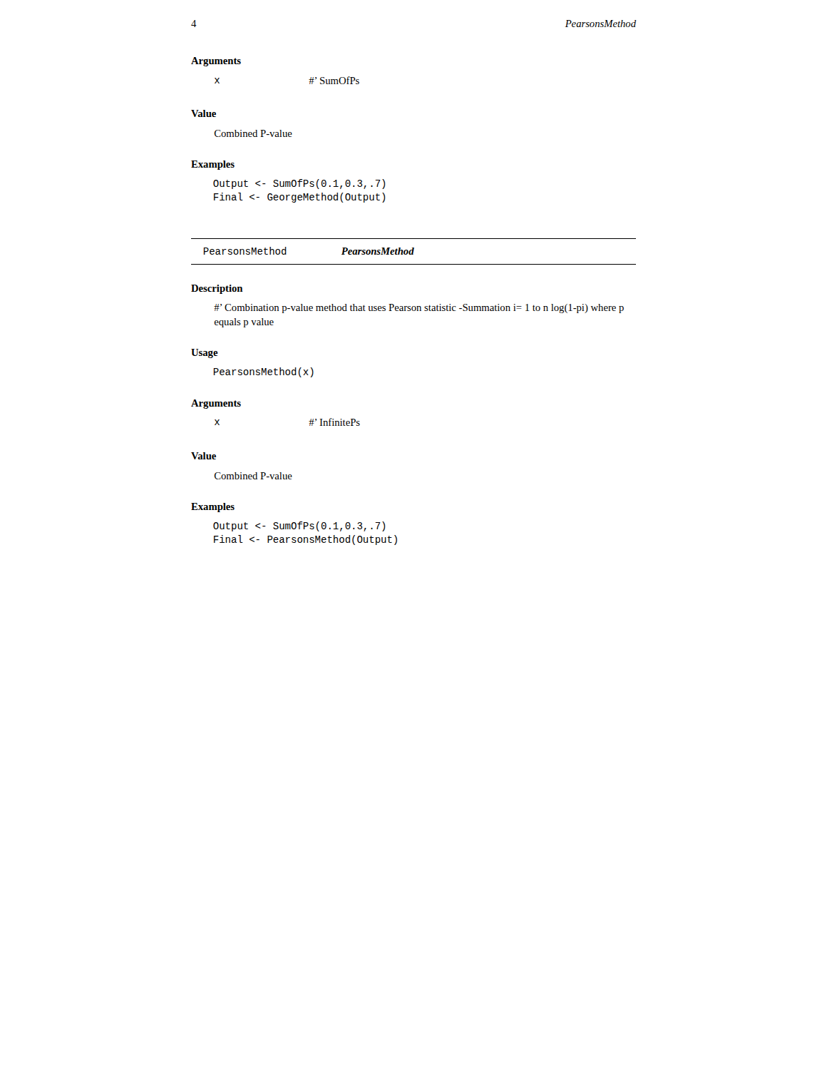4 PearsonsMethod
Arguments
| x | #’ SumOfPs |
Value
Combined P-value
Examples
Output <- SumOfPs(0.1,0.3,.7)
Final <- GeorgeMethod(Output)
PearsonsMethod PearsonsMethod
Description
#’ Combination p-value method that uses Pearson statistic -Summation i= 1 to n log(1-pi) where p equals p value
Usage
PearsonsMethod(x)
Arguments
| x | #’ InfinitePs |
Value
Combined P-value
Examples
Output <- SumOfPs(0.1,0.3,.7)
Final <- PearsonsMethod(Output)